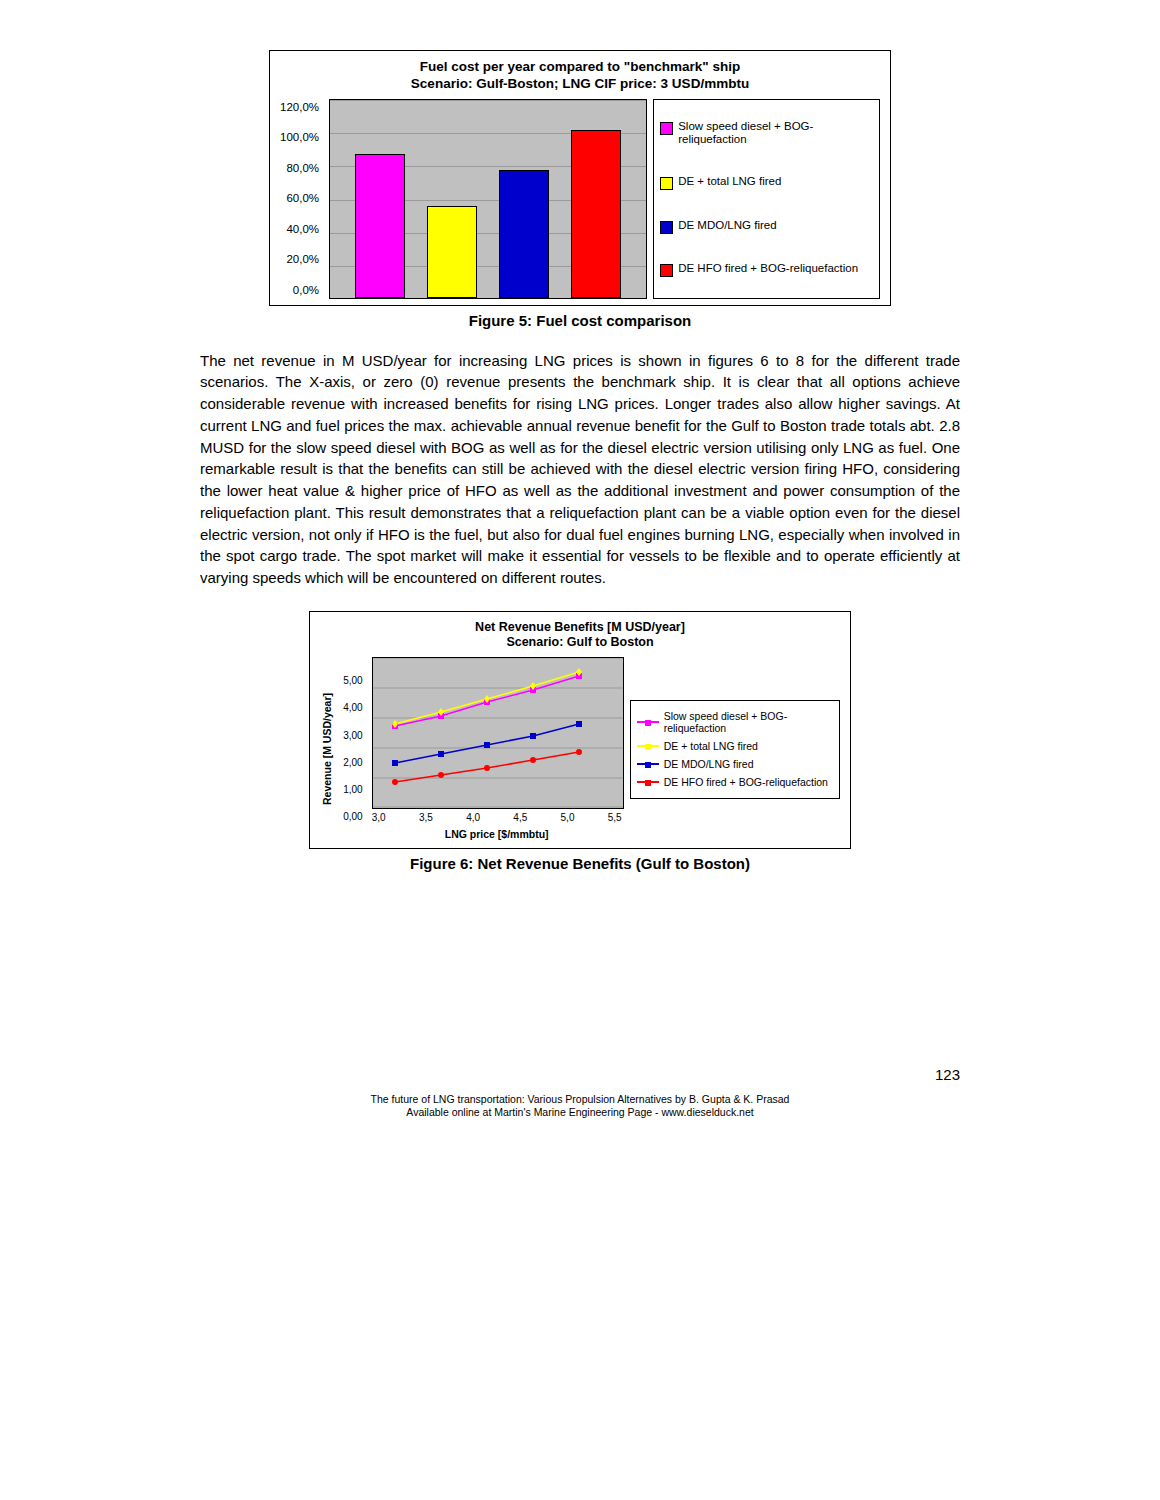Fuel cost per year compared to "benchmark" ship
Scenario: Gulf-Boston; LNG CIF price: 3 USD/mmbtu
120,0%
100,0%
80,0%
60,0%
40,0%
20,0%
0,0%
Slow speed diesel + BOG-reliquefaction
DE + total LNG fired
DE MDO/LNG fired
DE HFO fired + BOG-reliquefaction
Figure 5: Fuel cost comparison
The net revenue in M USD/year for increasing LNG prices is shown in figures 6 to 8 for the different trade scenarios. The X-axis, or zero (0) revenue presents the benchmark ship. It is clear that all options achieve considerable revenue with increased benefits for rising LNG prices. Longer trades also allow higher savings. At current LNG and fuel prices the max. achievable annual revenue benefit for the Gulf to Boston trade totals abt. 2.8 MUSD for the slow speed diesel with BOG as well as for the diesel electric version utilising only LNG as fuel. One remarkable result is that the benefits can still be achieved with the diesel electric version firing HFO, considering the lower heat value & higher price of HFO as well as the additional investment and power consumption of the reliquefaction plant. This result demonstrates that a reliquefaction plant can be a viable option even for the diesel electric version, not only if HFO is the fuel, but also for dual fuel engines burning LNG, especially when involved in the spot cargo trade. The spot market will make it essential for vessels to be flexible and to operate efficiently at varying speeds which will be encountered on different routes.
Net Revenue Benefits [M USD/year]
Scenario: Gulf to Boston
Revenue [M USD/year]
5,00
4,00
3,00
2,00
1,00
0,00
3,0 3,5 4,0 4,5 5,0 5,5
LNG price [$/mmbtu]
Slow speed diesel + BOG-reliquefaction
DE + total LNG fired
DE MDO/LNG fired
DE HFO fired + BOG-reliquefaction
Figure 6: Net Revenue Benefits (Gulf to Boston)
123
The future of LNG transportation: Various Propulsion Alternatives by B. Gupta & K. Prasad
Available online at Martin's Marine Engineering Page - www.dieselduck.net